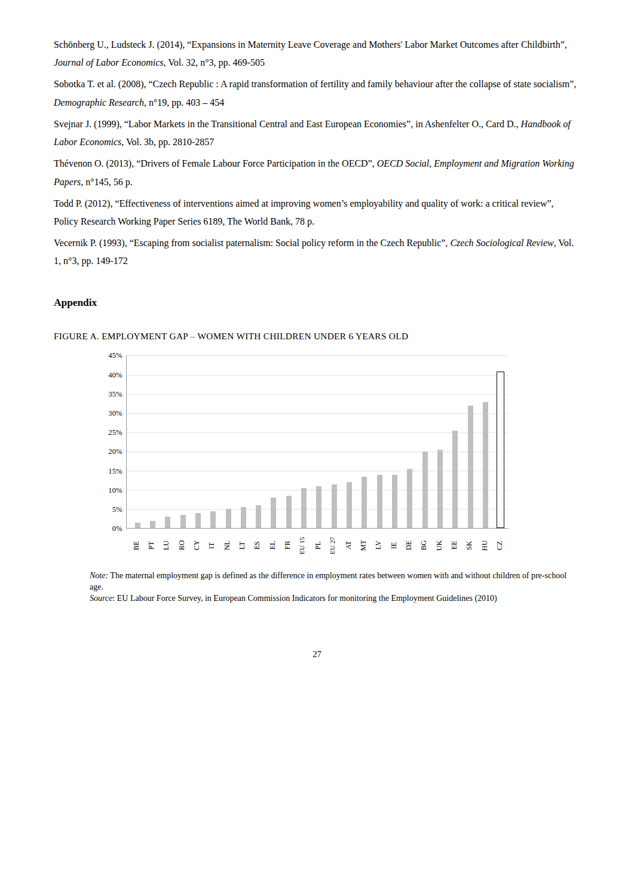Schönberg U., Ludsteck J. (2014), “Expansions in Maternity Leave Coverage and Mothers' Labor Market Outcomes after Childbirth”, Journal of Labor Economics, Vol. 32, n°3, pp. 469-505
Sobotka T. et al. (2008), “Czech Republic : A rapid transformation of fertility and family behaviour after the collapse of state socialism”, Demographic Research, n°19, pp. 403 – 454
Svejnar J. (1999), “Labor Markets in the Transitional Central and East European Economies”, in Ashenfelter O., Card D., Handbook of Labor Economics, Vol. 3b, pp. 2810-2857
Thévenon O. (2013), “Drivers of Female Labour Force Participation in the OECD”, OECD Social, Employment and Migration Working Papers, n°145, 56 p.
Todd P. (2012), “Effectiveness of interventions aimed at improving women’s employability and quality of work: a critical review”, Policy Research Working Paper Series 6189, The World Bank, 78 p.
Vecernik P. (1993), “Escaping from socialist paternalism: Social policy reform in the Czech Republic”, Czech Sociological Review, Vol. 1, n°3, pp. 149-172
Appendix
FIGURE A. EMPLOYMENT GAP – WOMEN WITH CHILDREN UNDER 6 YEARS OLD
45% 40% 35% 30% 25% 20% 15% 10% 5% 0%
BE
PT
LU
RO
CY
IT
NL
LT
ES
EL
FR
EU 15
PL
EU 27
AT
MT
LV
IE
DE
BG
UK
EE
SK
HU
CZ
Note: The maternal employment gap is defined as the difference in employment rates between women with and without children of pre-school age.
Source: EU Labour Force Survey, in European Commission Indicators for monitoring the Employment Guidelines (2010)
27